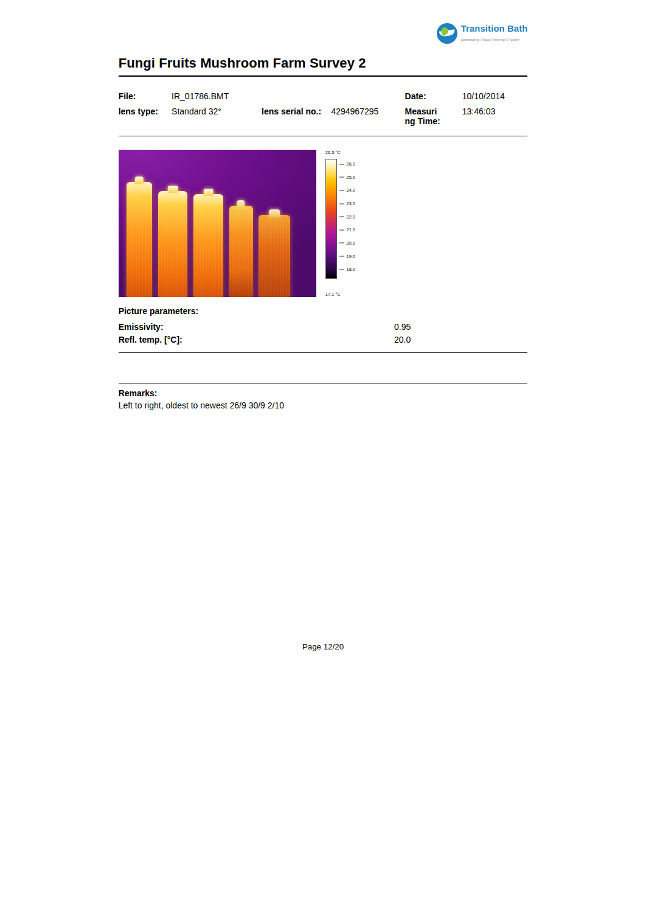Transition Bath
community | food | energy | future
Fungi Fruits Mushroom Farm Survey 2
| File: | IR_01786.BMT | | | Date: | 10/10/2014 |
| lens type: | Standard 32° | lens serial no.: | 4294967295 | Measuri ng Time: | 13:46:03 |
26.5 °C
26.0 25.0 24.0 23.0 22.0 21.0 20.0 19.0 18.0
17.1 °C
Picture parameters:
| Emissivity: | 0.95 |
| Refl. temp. [°C]: | 20.0 |
Remarks:
Left to right, oldest to newest 26/9 30/9 2/10
Page 12/20